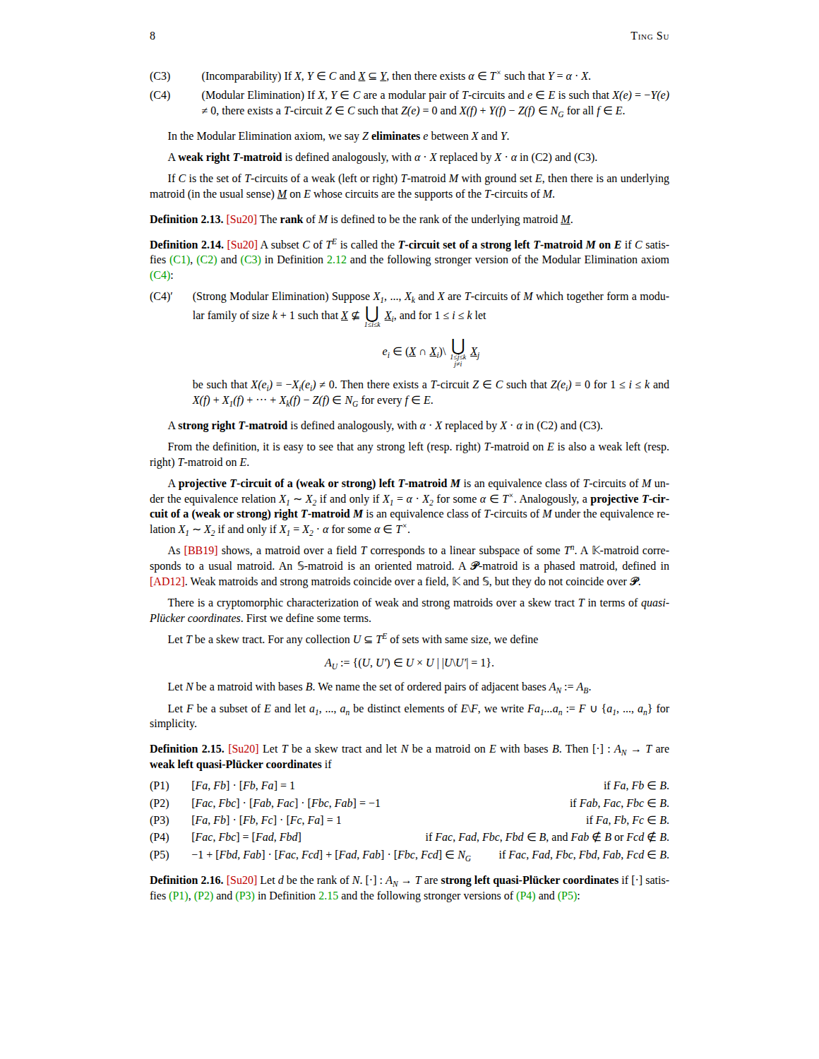8 Ting Su
(C3)
(Incomparability) If X, Y ∈ C and X ⊆ Y, then there exists α ∈ T× such that Y = α · X.
(C4)
(Modular Elimination) If X, Y ∈ C are a modular pair of T-circuits and e ∈ E is such that X(e) = −Y(e) ≠ 0, there exists a T-circuit Z ∈ C such that Z(e) = 0 and X(f) + Y(f) − Z(f) ∈ NG for all f ∈ E.
In the Modular Elimination axiom, we say Z eliminates e between X and Y.
A weak right T-matroid is defined analogously, with α · X replaced by X · α in (C2) and (C3).
If C is the set of T-circuits of a weak (left or right) T-matroid M with ground set E, then there is an underlying matroid (in the usual sense) M on E whose circuits are the supports of the T-circuits of M.
Definition 2.13. [Su20] The rank of M is defined to be the rank of the underlying matroid M.
Definition 2.14. [Su20] A subset C of TE is called the T-circuit set of a strong left T-matroid M on E if C satisfies (C1), (C2) and (C3) in Definition 2.12 and the following stronger version of the Modular Elimination axiom (C4):
(C4)′
(Strong Modular Elimination) Suppose X1, ..., Xk and X are T-circuits of M which together form a modular family of size k + 1 such that X ⊈ ⋃1≤i≤k Xi, and for 1 ≤ i ≤ k let
ei ∈ (X ∩ Xi)\ ⋃ 1≤j≤k j≠i Xj
be such that X(ei) = −Xi(ei) ≠ 0. Then there exists a T-circuit Z ∈ C such that Z(ei) = 0 for 1 ≤ i ≤ k and X(f) + X1(f) + ··· + Xk(f) − Z(f) ∈ NG for every f ∈ E.
A strong right T-matroid is defined analogously, with α · X replaced by X · α in (C2) and (C3).
From the definition, it is easy to see that any strong left (resp. right) T-matroid on E is also a weak left (resp. right) T-matroid on E.
A projective T-circuit of a (weak or strong) left T-matroid M is an equivalence class of T-circuits of M under the equivalence relation X1 ∼ X2 if and only if X1 = α · X2 for some α ∈ T×. Analogously, a projective T-circuit of a (weak or strong) right T-matroid M is an equivalence class of T-circuits of M under the equivalence relation X1 ∼ X2 if and only if X1 = X2 · α for some α ∈ T×.
As [BB19] shows, a matroid over a field T corresponds to a linear subspace of some Tn. A 𝕂-matroid corresponds to a usual matroid. An 𝕊-matroid is an oriented matroid. A 𝓟-matroid is a phased matroid, defined in [AD12]. Weak matroids and strong matroids coincide over a field, 𝕂 and 𝕊, but they do not coincide over 𝓟.
There is a cryptomorphic characterization of weak and strong matroids over a skew tract T in terms of quasi-Plücker coordinates. First we define some terms.
Let T be a skew tract. For any collection U ⊆ TE of sets with same size, we define
AU := {(U, U′) ∈ U × U | |U\U′| = 1}.
Let N be a matroid with bases B. We name the set of ordered pairs of adjacent bases AN := AB.
Let F be a subset of E and let a1, ..., an be distinct elements of E\F, we write Fa1...an := F ∪ {a1, ..., an} for simplicity.
Definition 2.15. [Su20] Let T be a skew tract and let N be a matroid on E with bases B. Then [·] : AN → T are weak left quasi-Plücker coordinates if
(P1)
[Fa, Fb] · [Fb, Fa] = 1
if Fa, Fb ∈ B.
(P2)
[Fac, Fbc] · [Fab, Fac] · [Fbc, Fab] = −1
if Fab, Fac, Fbc ∈ B.
(P3)
[Fa, Fb] · [Fb, Fc] · [Fc, Fa] = 1
if Fa, Fb, Fc ∈ B.
(P4)
[Fac, Fbc] = [Fad, Fbd]
if Fac, Fad, Fbc, Fbd ∈ B, and Fab ∉ B or Fcd ∉ B.
(P5)
−1 + [Fbd, Fab] · [Fac, Fcd] + [Fad, Fab] · [Fbc, Fcd] ∈ NG
if Fac, Fad, Fbc, Fbd, Fab, Fcd ∈ B.
Definition 2.16. [Su20] Let d be the rank of N. [·] : AN → T are strong left quasi-Plücker coordinates if [·] satisfies (P1), (P2) and (P3) in Definition 2.15 and the following stronger versions of (P4) and (P5):